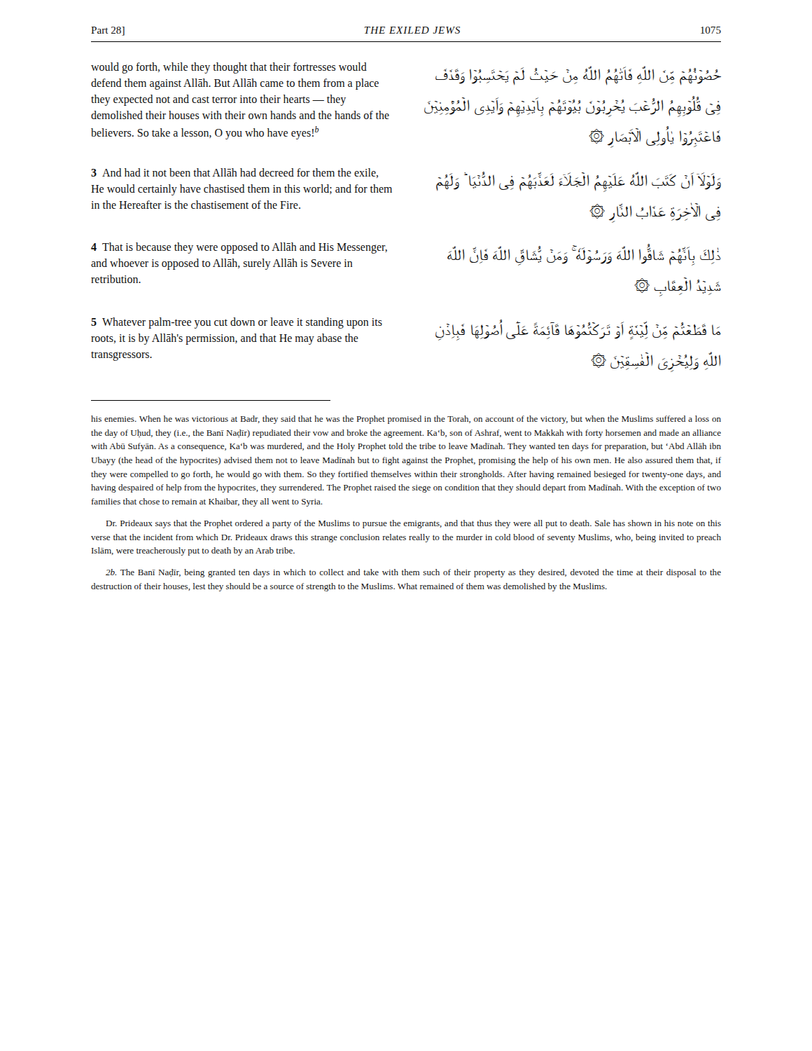Part 28] The Exiled Jews 1075
would go forth, while they thought that their fortresses would defend them against Allāh. But Allāh came to them from a place they expected not and cast terror into their hearts — they demolished their houses with their own hands and the hands of the believers. So take a lesson, O you who have eyes!b
حُصُوۡنُهُمۡ مِّنَ اللّٰهِ فَاَتٰهُمُ اللّٰهُ مِنۡ حَيۡثُ لَمۡ يَحۡتَسِبُوۡا وَقَذَفَ فِىۡ قُلُوۡبِهِمُ الرُّعۡبَ يُخۡرِبُوۡنَ بُيُوۡتَهُمۡ بِاَيۡدِيۡهِمۡ وَاَيۡدِى الۡمُؤۡمِنِيۡنَ فَاعۡتَبِرُوۡا يٰاُولِى الۡاَبۡصَارِ ۞
3 And had it not been that Allāh had decreed for them the exile, He would certainly have chastised them in this world; and for them in the Hereafter is the chastisement of the Fire.
وَلَوۡلَاۤ اَنۡ كَتَبَ اللّٰهُ عَلَيۡهِمُ الۡجَلَاۤءَ لَعَذَّبَهُمۡ فِى الدُّنۡيَا ؕ وَلَهُمۡ فِى الۡاٰخِرَةِ عَذَابُ النَّارِ ۞
4 That is because they were opposed to Allāh and His Messenger, and whoever is opposed to Allāh, surely Allāh is Severe in retribution.
ذٰلِكَ بِاَنَّهُمۡ شَاقُّوا اللّٰهَ وَرَسُوۡلَهٗ ۚ وَمَنۡ يُّشَاقِّ اللّٰهَ فَاِنَّ اللّٰهَ شَدِيۡدُ الۡعِقَابِ ۞
5 Whatever palm-tree you cut down or leave it standing upon its roots, it is by Allāh's permission, and that He may abase the transgressors.
مَا قَطَعۡتُمۡ مِّنۡ لِّيۡنَةٍ اَوۡ تَرَكۡتُمُوۡهَا قَآئِمَةً عَلٰٓى اُصُوۡلِهَا فَبِاِذۡنِ اللّٰهِ وَلِيُخۡزِىَ الۡفٰسِقِيۡنَ ۞
his enemies. When he was victorious at Badr, they said that he was the Prophet promised in the Torah, on account of the victory, but when the Muslims suffered a loss on the day of Uḥud, they (i.e., the Banī Naḍīr) repudiated their vow and broke the agreement. Ka‘b, son of Ashraf, went to Makkah with forty horsemen and made an alliance with Abū Sufyān. As a consequence, Ka‘b was murdered, and the Holy Prophet told the tribe to leave Madīnah. They wanted ten days for preparation, but ‘Abd Allāh ibn Ubayy (the head of the hypocrites) advised them not to leave Madīnah but to fight against the Prophet, promising the help of his own men. He also assured them that, if they were compelled to go forth, he would go with them. So they fortified themselves within their strongholds. After having remained besieged for twenty-one days, and having despaired of help from the hypocrites, they surrendered. The Prophet raised the siege on condition that they should depart from Madīnah. With the exception of two families that chose to remain at Khaibar, they all went to Syria.
Dr. Prideaux says that the Prophet ordered a party of the Muslims to pursue the emigrants, and that thus they were all put to death. Sale has shown in his note on this verse that the incident from which Dr. Prideaux draws this strange conclusion relates really to the murder in cold blood of seventy Muslims, who, being invited to preach Islām, were treacherously put to death by an Arab tribe.
2b. The Banī Naḍīr, being granted ten days in which to collect and take with them such of their property as they desired, devoted the time at their disposal to the destruction of their houses, lest they should be a source of strength to the Muslims. What remained of them was demolished by the Muslims.